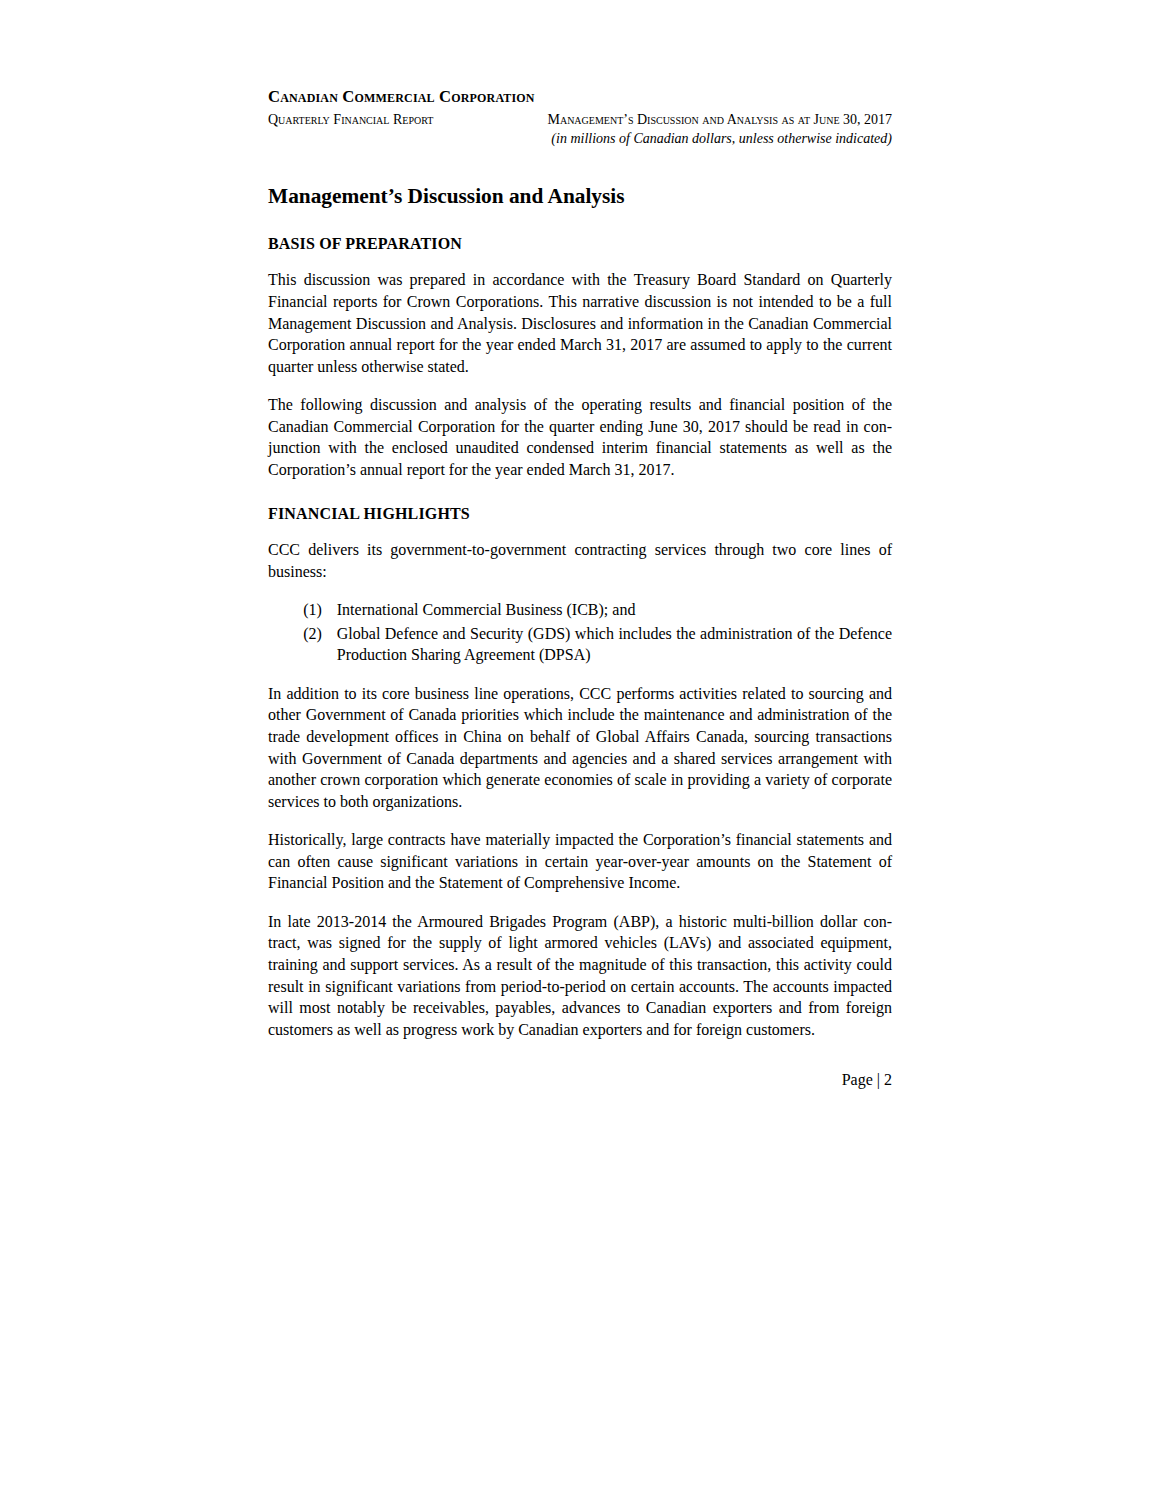Canadian Commercial Corporation
Quarterly Financial Report
Management’s Discussion and Analysis as at June 30, 2017
(in millions of Canadian dollars, unless otherwise indicated)
Management’s Discussion and Analysis
BASIS OF PREPARATION
This discussion was prepared in accordance with the Treasury Board Standard on Quarterly Financial reports for Crown Corporations. This narrative discussion is not intended to be a full Management Discussion and Analysis. Disclosures and information in the Canadian Commercial Corporation annual report for the year ended March 31, 2017 are assumed to apply to the current quarter unless otherwise stated.
The following discussion and analysis of the operating results and financial position of the Canadian Commercial Corporation for the quarter ending June 30, 2017 should be read in conjunction with the enclosed unaudited condensed interim financial statements as well as the Corporation’s annual report for the year ended March 31, 2017.
FINANCIAL HIGHLIGHTS
CCC delivers its government-to-government contracting services through two core lines of business:
International Commercial Business (ICB); and
Global Defence and Security (GDS) which includes the administration of the Defence Production Sharing Agreement (DPSA)
In addition to its core business line operations, CCC performs activities related to sourcing and other Government of Canada priorities which include the maintenance and administration of the trade development offices in China on behalf of Global Affairs Canada, sourcing transactions with Government of Canada departments and agencies and a shared services arrangement with another crown corporation which generate economies of scale in providing a variety of corporate services to both organizations.
Historically, large contracts have materially impacted the Corporation’s financial statements and can often cause significant variations in certain year-over-year amounts on the Statement of Financial Position and the Statement of Comprehensive Income.
In late 2013-2014 the Armoured Brigades Program (ABP), a historic multi-billion dollar contract, was signed for the supply of light armored vehicles (LAVs) and associated equipment, training and support services. As a result of the magnitude of this transaction, this activity could result in significant variations from period-to-period on certain accounts. The accounts impacted will most notably be receivables, payables, advances to Canadian exporters and from foreign customers as well as progress work by Canadian exporters and for foreign customers.
Page | 2